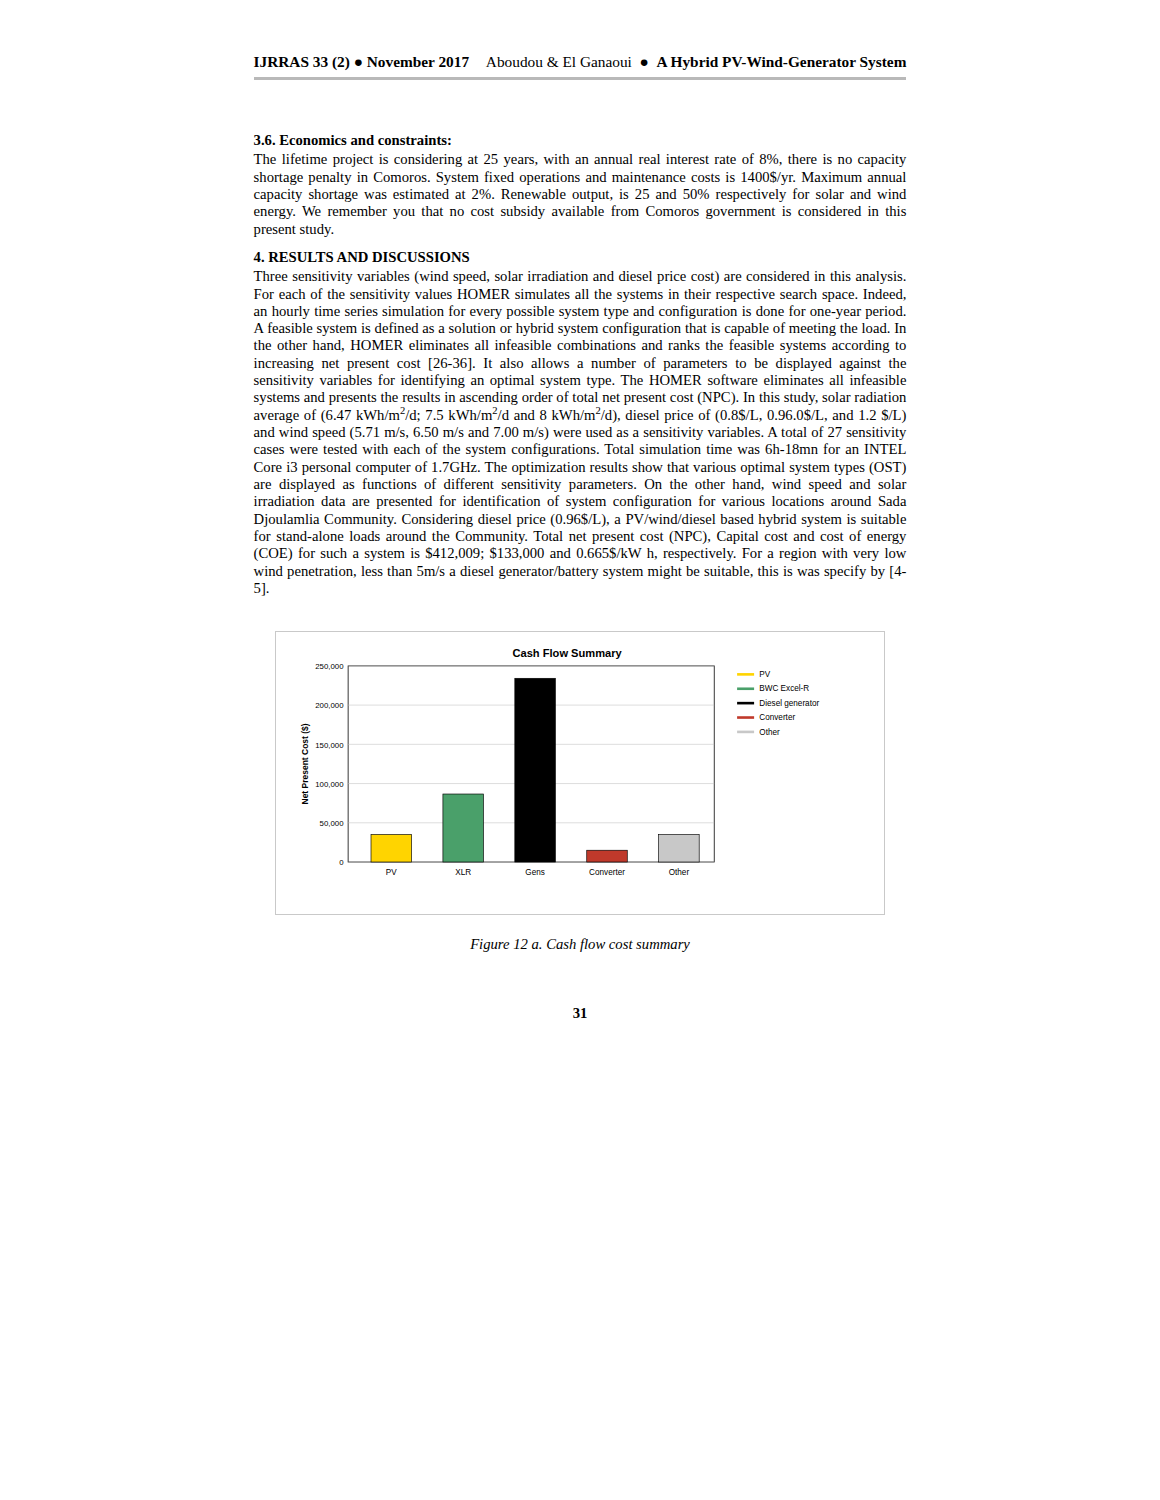IJRRAS 33 (2) ● November 2017
Aboudou & El Ganaoui ● A Hybrid PV-Wind-Generator System
3.6. Economics and constraints:
The lifetime project is considering at 25 years, with an annual real interest rate of 8%, there is no capacity shortage penalty in Comoros. System fixed operations and maintenance costs is 1400$/yr. Maximum annual capacity shortage was estimated at 2%. Renewable output, is 25 and 50% respectively for solar and wind energy. We remember you that no cost subsidy available from Comoros government is considered in this present study.
4. RESULTS AND DISCUSSIONS
Three sensitivity variables (wind speed, solar irradiation and diesel price cost) are considered in this analysis. For each of the sensitivity values HOMER simulates all the systems in their respective search space. Indeed, an hourly time series simulation for every possible system type and configuration is done for one-year period. A feasible system is defined as a solution or hybrid system configuration that is capable of meeting the load. In the other hand, HOMER eliminates all infeasible combinations and ranks the feasible systems according to increasing net present cost [26-36]. It also allows a number of parameters to be displayed against the sensitivity variables for identifying an optimal system type. The HOMER software eliminates all infeasible systems and presents the results in ascending order of total net present cost (NPC). In this study, solar radiation average of (6.47 kWh/m2/d; 7.5 kWh/m2/d and 8 kWh/m2/d), diesel price of (0.8$/L, 0.96.0$/L, and 1.2 $/L) and wind speed (5.71 m/s, 6.50 m/s and 7.00 m/s) were used as a sensitivity variables. A total of 27 sensitivity cases were tested with each of the system configurations. Total simulation time was 6h-18mn for an INTEL Core i3 personal computer of 1.7GHz. The optimization results show that various optimal system types (OST) are displayed as functions of different sensitivity parameters. On the other hand, wind speed and solar irradiation data are presented for identification of system configuration for various locations around Sada Djoulamlia Community. Considering diesel price (0.96$/L), a PV/wind/diesel based hybrid system is suitable for stand-alone loads around the Community. Total net present cost (NPC), Capital cost and cost of energy (COE) for such a system is $412,009; $133,000 and 0.665$/kW h, respectively. For a region with very low wind penetration, less than 5m/s a diesel generator/battery system might be suitable, this is was specify by [4-5].
Cash Flow Summary 0 50,000 100,000 150,000 200,000 250,000 Net Present Cost ($) PV XLR Gens Converter Other PV BWC Excel-R Diesel generator Converter Other
Figure 12 a. Cash flow cost summary
31